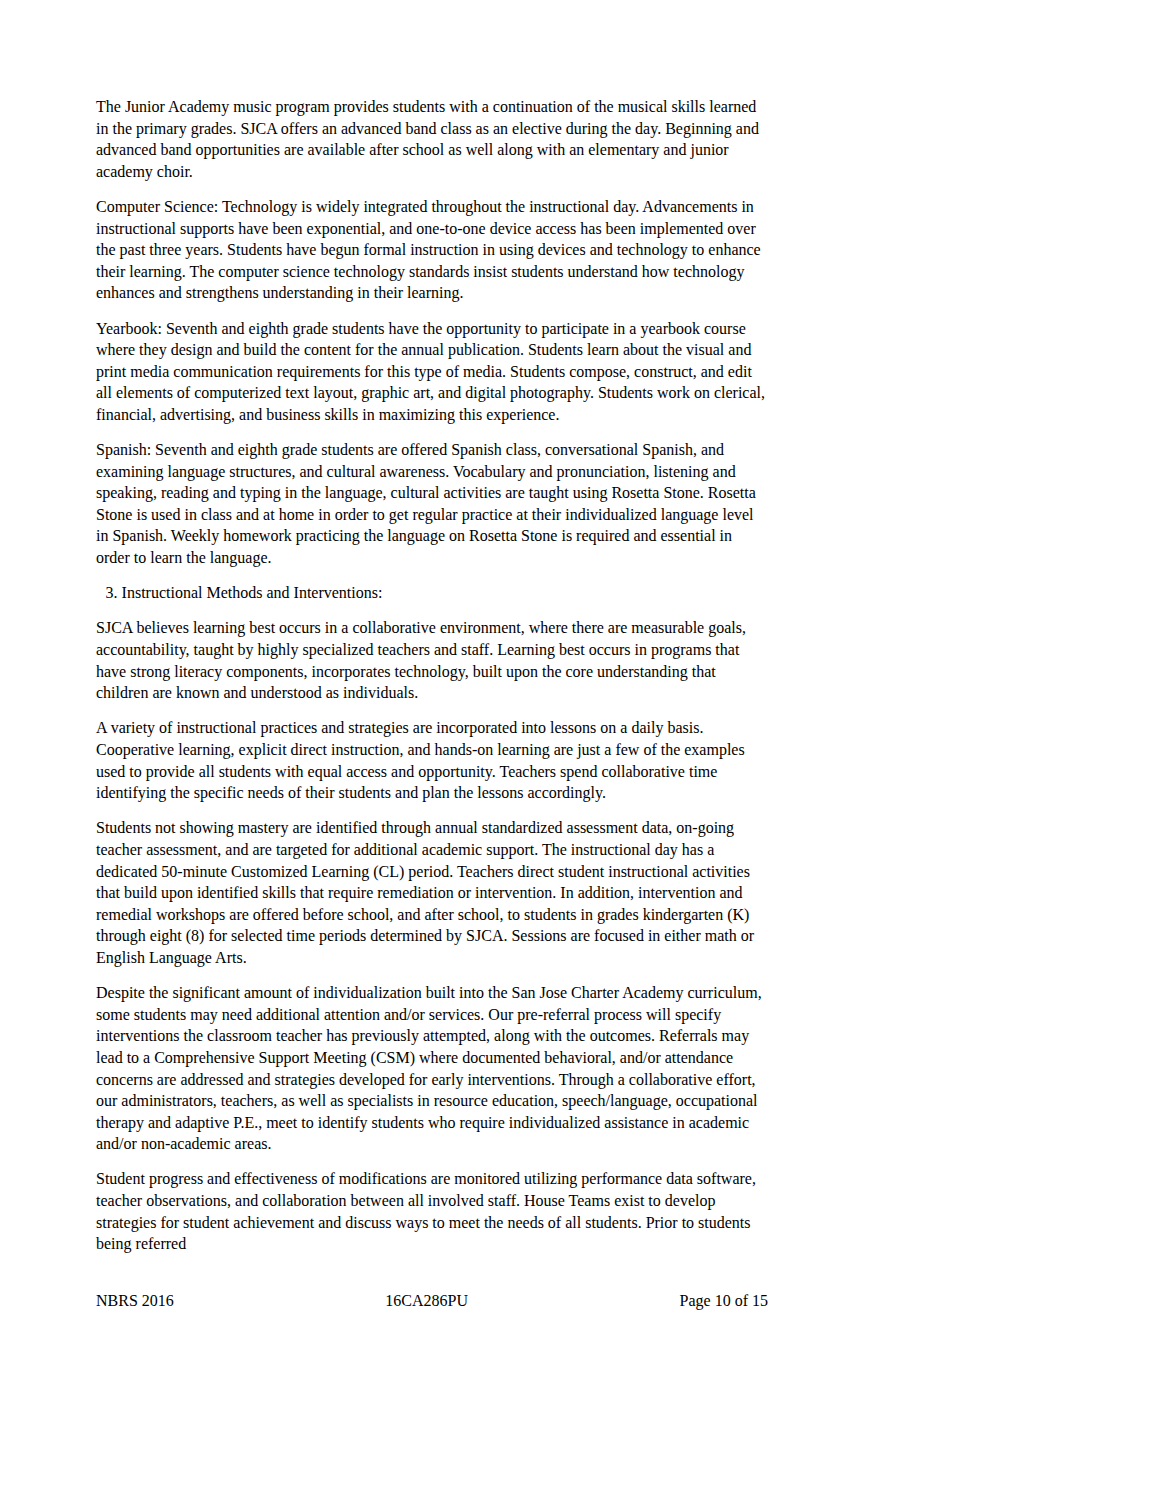The Junior Academy music program provides students with a continuation of the musical skills learned in the primary grades. SJCA offers an advanced band class as an elective during the day. Beginning and advanced band opportunities are available after school as well along with an elementary and junior academy choir.
Computer Science: Technology is widely integrated throughout the instructional day. Advancements in instructional supports have been exponential, and one-to-one device access has been implemented over the past three years. Students have begun formal instruction in using devices and technology to enhance their learning. The computer science technology standards insist students understand how technology enhances and strengthens understanding in their learning.
Yearbook: Seventh and eighth grade students have the opportunity to participate in a yearbook course where they design and build the content for the annual publication. Students learn about the visual and print media communication requirements for this type of media. Students compose, construct, and edit all elements of computerized text layout, graphic art, and digital photography. Students work on clerical, financial, advertising, and business skills in maximizing this experience.
Spanish: Seventh and eighth grade students are offered Spanish class, conversational Spanish, and examining language structures, and cultural awareness. Vocabulary and pronunciation, listening and speaking, reading and typing in the language, cultural activities are taught using Rosetta Stone. Rosetta Stone is used in class and at home in order to get regular practice at their individualized language level in Spanish. Weekly homework practicing the language on Rosetta Stone is required and essential in order to learn the language.
Instructional Methods and Interventions:
SJCA believes learning best occurs in a collaborative environment, where there are measurable goals, accountability, taught by highly specialized teachers and staff. Learning best occurs in programs that have strong literacy components, incorporates technology, built upon the core understanding that children are known and understood as individuals.
A variety of instructional practices and strategies are incorporated into lessons on a daily basis. Cooperative learning, explicit direct instruction, and hands-on learning are just a few of the examples used to provide all students with equal access and opportunity. Teachers spend collaborative time identifying the specific needs of their students and plan the lessons accordingly.
Students not showing mastery are identified through annual standardized assessment data, on-going teacher assessment, and are targeted for additional academic support. The instructional day has a dedicated 50-minute Customized Learning (CL) period. Teachers direct student instructional activities that build upon identified skills that require remediation or intervention. In addition, intervention and remedial workshops are offered before school, and after school, to students in grades kindergarten (K) through eight (8) for selected time periods determined by SJCA. Sessions are focused in either math or English Language Arts.
Despite the significant amount of individualization built into the San Jose Charter Academy curriculum, some students may need additional attention and/or services. Our pre-referral process will specify interventions the classroom teacher has previously attempted, along with the outcomes. Referrals may lead to a Comprehensive Support Meeting (CSM) where documented behavioral, and/or attendance concerns are addressed and strategies developed for early interventions. Through a collaborative effort, our administrators, teachers, as well as specialists in resource education, speech/language, occupational therapy and adaptive P.E., meet to identify students who require individualized assistance in academic and/or non-academic areas.
Student progress and effectiveness of modifications are monitored utilizing performance data software, teacher observations, and collaboration between all involved staff. House Teams exist to develop strategies for student achievement and discuss ways to meet the needs of all students. Prior to students being referred
NBRS 2016 16CA286PU Page 10 of 15